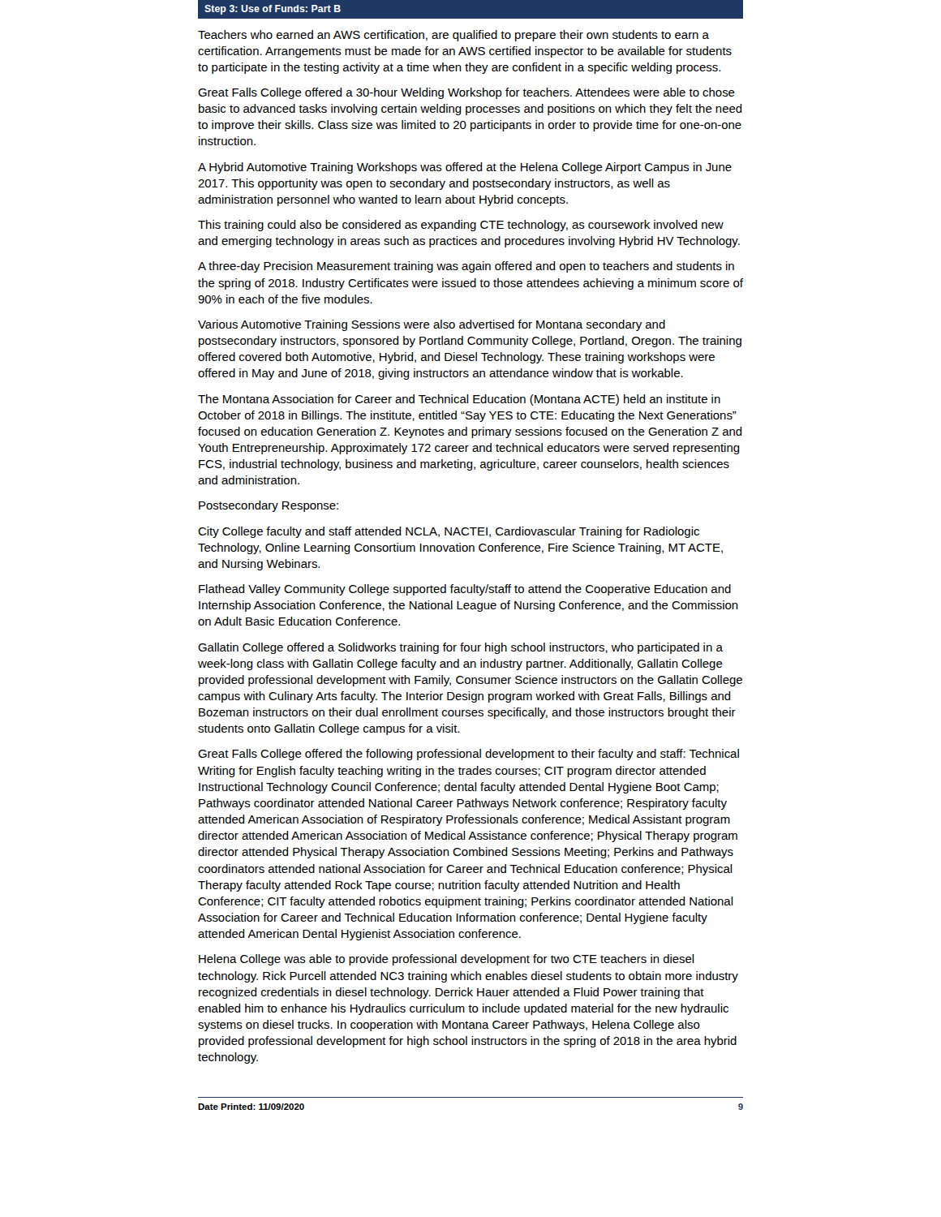Step 3: Use of Funds: Part B
Teachers who earned an AWS certification, are qualified to prepare their own students to earn a certification. Arrangements must be made for an AWS certified inspector to be available for students to participate in the testing activity at a time when they are confident in a specific welding process.
Great Falls College offered a 30-hour Welding Workshop for teachers. Attendees were able to chose basic to advanced tasks involving certain welding processes and positions on which they felt the need to improve their skills. Class size was limited to 20 participants in order to provide time for one-on-one instruction.
A Hybrid Automotive Training Workshops was offered at the Helena College Airport Campus in June 2017. This opportunity was open to secondary and postsecondary instructors, as well as administration personnel who wanted to learn about Hybrid concepts.
This training could also be considered as expanding CTE technology, as coursework involved new and emerging technology in areas such as practices and procedures involving Hybrid HV Technology.
A three-day Precision Measurement training was again offered and open to teachers and students in the spring of 2018. Industry Certificates were issued to those attendees achieving a minimum score of 90% in each of the five modules.
Various Automotive Training Sessions were also advertised for Montana secondary and postsecondary instructors, sponsored by Portland Community College, Portland, Oregon. The training offered covered both Automotive, Hybrid, and Diesel Technology. These training workshops were offered in May and June of 2018, giving instructors an attendance window that is workable.
The Montana Association for Career and Technical Education (Montana ACTE) held an institute in October of 2018 in Billings. The institute, entitled “Say YES to CTE: Educating the Next Generations” focused on education Generation Z. Keynotes and primary sessions focused on the Generation Z and Youth Entrepreneurship. Approximately 172 career and technical educators were served representing FCS, industrial technology, business and marketing, agriculture, career counselors, health sciences and administration.
Postsecondary Response:
City College faculty and staff attended NCLA, NACTEI, Cardiovascular Training for Radiologic Technology, Online Learning Consortium Innovation Conference, Fire Science Training, MT ACTE, and Nursing Webinars.
Flathead Valley Community College supported faculty/staff to attend the Cooperative Education and Internship Association Conference, the National League of Nursing Conference, and the Commission on Adult Basic Education Conference.
Gallatin College offered a Solidworks training for four high school instructors, who participated in a week-long class with Gallatin College faculty and an industry partner. Additionally, Gallatin College provided professional development with Family, Consumer Science instructors on the Gallatin College campus with Culinary Arts faculty. The Interior Design program worked with Great Falls, Billings and Bozeman instructors on their dual enrollment courses specifically, and those instructors brought their students onto Gallatin College campus for a visit.
Great Falls College offered the following professional development to their faculty and staff: Technical Writing for English faculty teaching writing in the trades courses; CIT program director attended Instructional Technology Council Conference; dental faculty attended Dental Hygiene Boot Camp; Pathways coordinator attended National Career Pathways Network conference; Respiratory faculty attended American Association of Respiratory Professionals conference; Medical Assistant program director attended American Association of Medical Assistance conference; Physical Therapy program director attended Physical Therapy Association Combined Sessions Meeting; Perkins and Pathways coordinators attended national Association for Career and Technical Education conference; Physical Therapy faculty attended Rock Tape course; nutrition faculty attended Nutrition and Health Conference; CIT faculty attended robotics equipment training; Perkins coordinator attended National Association for Career and Technical Education Information conference; Dental Hygiene faculty attended American Dental Hygienist Association conference.
Helena College was able to provide professional development for two CTE teachers in diesel technology. Rick Purcell attended NC3 training which enables diesel students to obtain more industry recognized credentials in diesel technology. Derrick Hauer attended a Fluid Power training that enabled him to enhance his Hydraulics curriculum to include updated material for the new hydraulic systems on diesel trucks. In cooperation with Montana Career Pathways, Helena College also provided professional development for high school instructors in the spring of 2018 in the area hybrid technology.
Date Printed: 11/09/2020 9